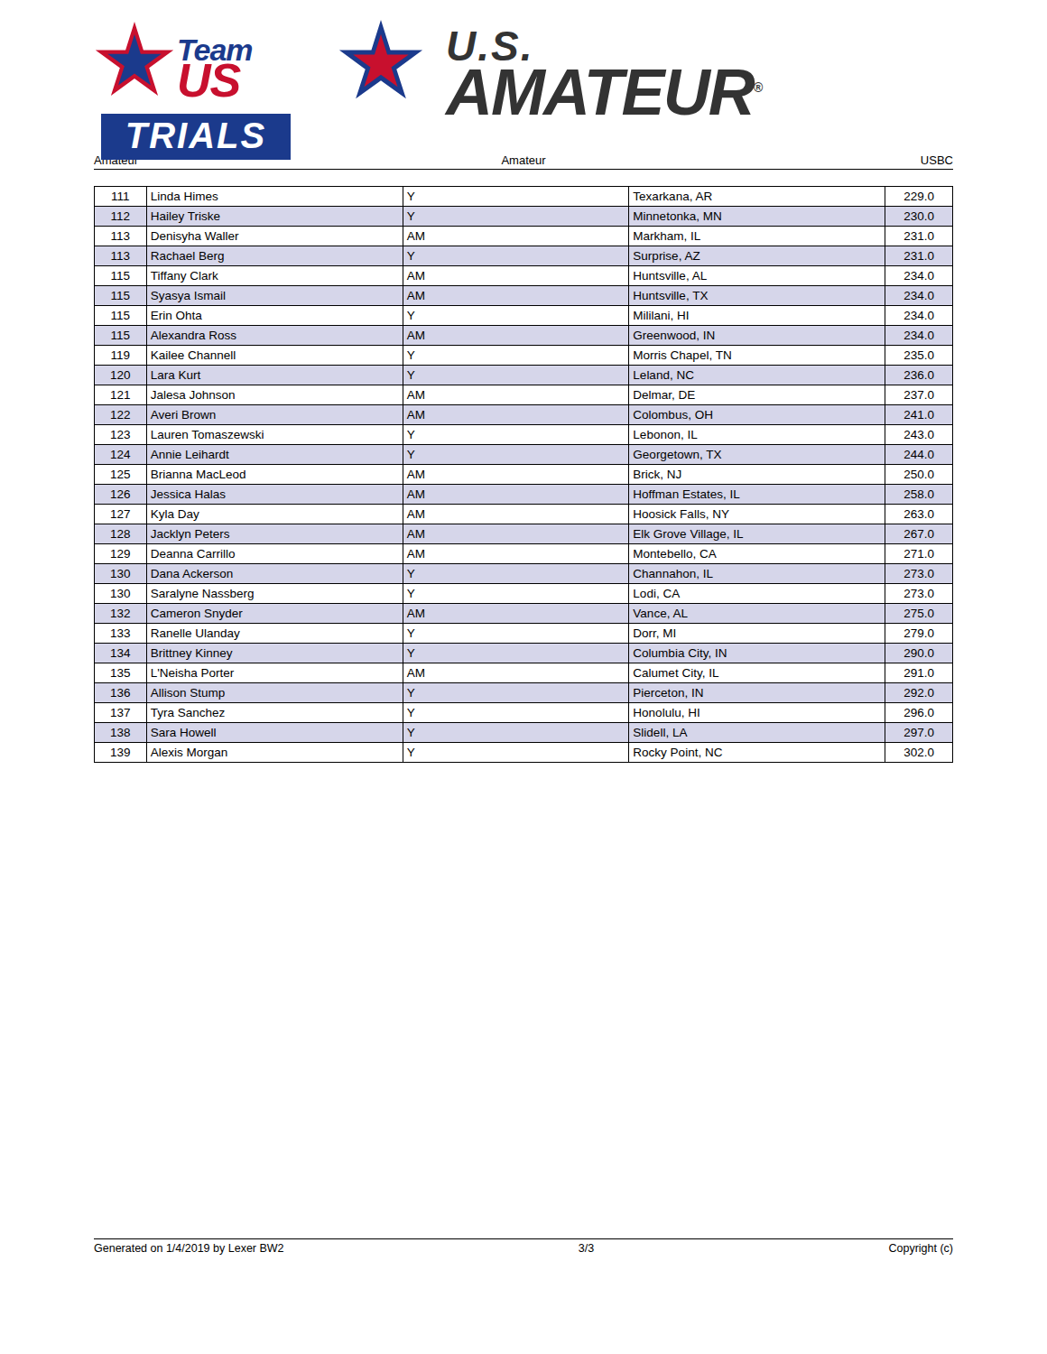Team
US
TRIALS
U.S.
AMATEUR®
Amateur Amateur USBC
| 111 | Linda Himes | Y | Texarkana, AR | 229.0 |
| 112 | Hailey Triske | Y | Minnetonka, MN | 230.0 |
| 113 | Denisyha Waller | AM | Markham, IL | 231.0 |
| 113 | Rachael Berg | Y | Surprise, AZ | 231.0 |
| 115 | Tiffany Clark | AM | Huntsville, AL | 234.0 |
| 115 | Syasya Ismail | AM | Huntsville, TX | 234.0 |
| 115 | Erin Ohta | Y | Mililani, HI | 234.0 |
| 115 | Alexandra Ross | AM | Greenwood, IN | 234.0 |
| 119 | Kailee Channell | Y | Morris Chapel, TN | 235.0 |
| 120 | Lara Kurt | Y | Leland, NC | 236.0 |
| 121 | Jalesa Johnson | AM | Delmar, DE | 237.0 |
| 122 | Averi Brown | AM | Colombus, OH | 241.0 |
| 123 | Lauren Tomaszewski | Y | Lebonon, IL | 243.0 |
| 124 | Annie Leihardt | Y | Georgetown, TX | 244.0 |
| 125 | Brianna MacLeod | AM | Brick, NJ | 250.0 |
| 126 | Jessica Halas | AM | Hoffman Estates, IL | 258.0 |
| 127 | Kyla Day | AM | Hoosick Falls, NY | 263.0 |
| 128 | Jacklyn Peters | AM | Elk Grove Village, IL | 267.0 |
| 129 | Deanna Carrillo | AM | Montebello, CA | 271.0 |
| 130 | Dana Ackerson | Y | Channahon, IL | 273.0 |
| 130 | Saralyne Nassberg | Y | Lodi, CA | 273.0 |
| 132 | Cameron Snyder | AM | Vance, AL | 275.0 |
| 133 | Ranelle Ulanday | Y | Dorr, MI | 279.0 |
| 134 | Brittney Kinney | Y | Columbia City, IN | 290.0 |
| 135 | L'Neisha Porter | AM | Calumet City, IL | 291.0 |
| 136 | Allison Stump | Y | Pierceton, IN | 292.0 |
| 137 | Tyra Sanchez | Y | Honolulu, HI | 296.0 |
| 138 | Sara Howell | Y | Slidell, LA | 297.0 |
| 139 | Alexis Morgan | Y | Rocky Point, NC | 302.0 |
Generated on 1/4/2019 by Lexer BW2 3/3 Copyright (c)